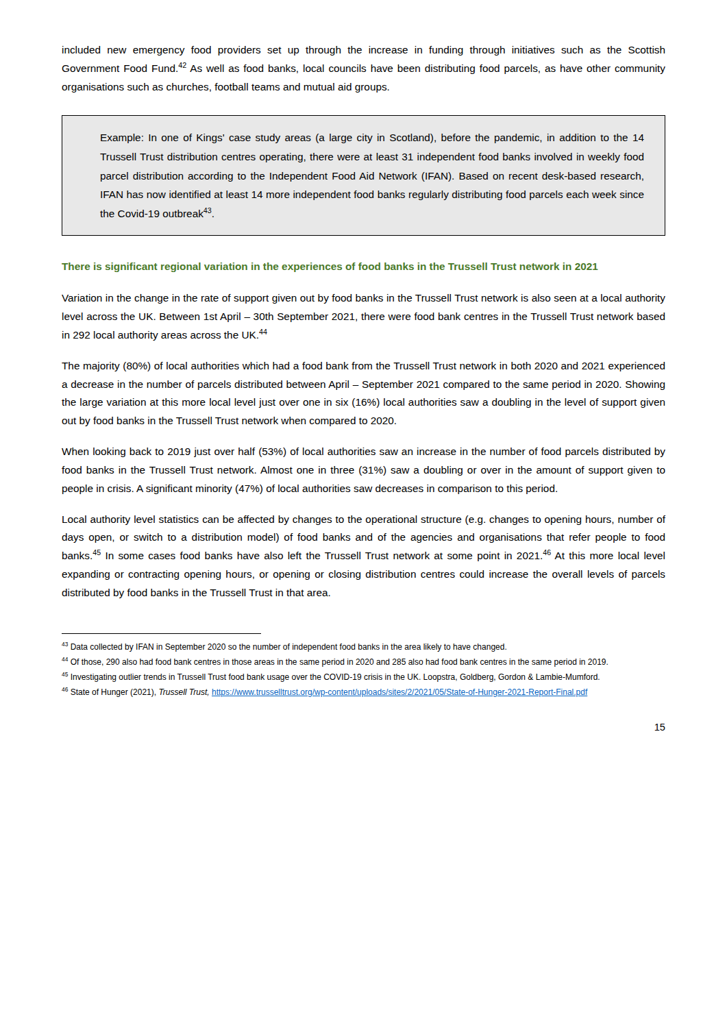included new emergency food providers set up through the increase in funding through initiatives such as the Scottish Government Food Fund.42 As well as food banks, local councils have been distributing food parcels, as have other community organisations such as churches, football teams and mutual aid groups.
Example: In one of Kings' case study areas (a large city in Scotland), before the pandemic, in addition to the 14 Trussell Trust distribution centres operating, there were at least 31 independent food banks involved in weekly food parcel distribution according to the Independent Food Aid Network (IFAN). Based on recent desk-based research, IFAN has now identified at least 14 more independent food banks regularly distributing food parcels each week since the Covid-19 outbreak43.
There is significant regional variation in the experiences of food banks in the Trussell Trust network in 2021
Variation in the change in the rate of support given out by food banks in the Trussell Trust network is also seen at a local authority level across the UK. Between 1st April – 30th September 2021, there were food bank centres in the Trussell Trust network based in 292 local authority areas across the UK.44
The majority (80%) of local authorities which had a food bank from the Trussell Trust network in both 2020 and 2021 experienced a decrease in the number of parcels distributed between April – September 2021 compared to the same period in 2020. Showing the large variation at this more local level just over one in six (16%) local authorities saw a doubling in the level of support given out by food banks in the Trussell Trust network when compared to 2020.
When looking back to 2019 just over half (53%) of local authorities saw an increase in the number of food parcels distributed by food banks in the Trussell Trust network. Almost one in three (31%) saw a doubling or over in the amount of support given to people in crisis. A significant minority (47%) of local authorities saw decreases in comparison to this period.
Local authority level statistics can be affected by changes to the operational structure (e.g. changes to opening hours, number of days open, or switch to a distribution model) of food banks and of the agencies and organisations that refer people to food banks.45 In some cases food banks have also left the Trussell Trust network at some point in 2021.46 At this more local level expanding or contracting opening hours, or opening or closing distribution centres could increase the overall levels of parcels distributed by food banks in the Trussell Trust in that area.
43 Data collected by IFAN in September 2020 so the number of independent food banks in the area likely to have changed.
44 Of those, 290 also had food bank centres in those areas in the same period in 2020 and 285 also had food bank centres in the same period in 2019.
45 Investigating outlier trends in Trussell Trust food bank usage over the COVID-19 crisis in the UK. Loopstra, Goldberg, Gordon & Lambie-Mumford.
46 State of Hunger (2021), Trussell Trust, https://www.trusselltrust.org/wp-content/uploads/sites/2/2021/05/State-of-Hunger-2021-Report-Final.pdf
15